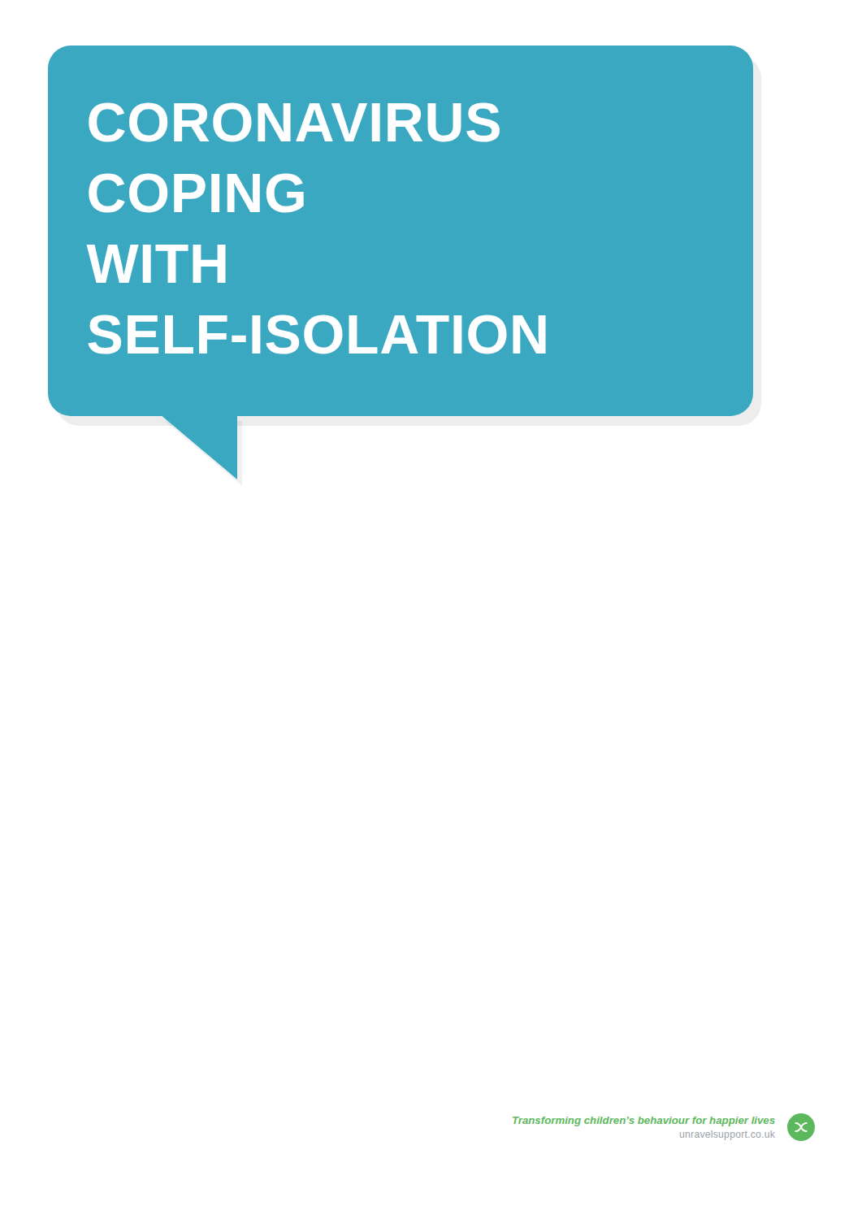Coronavirus Coping with Self-Isolation
Transforming children’s behaviour for happier lives unravelsupport.co.uk